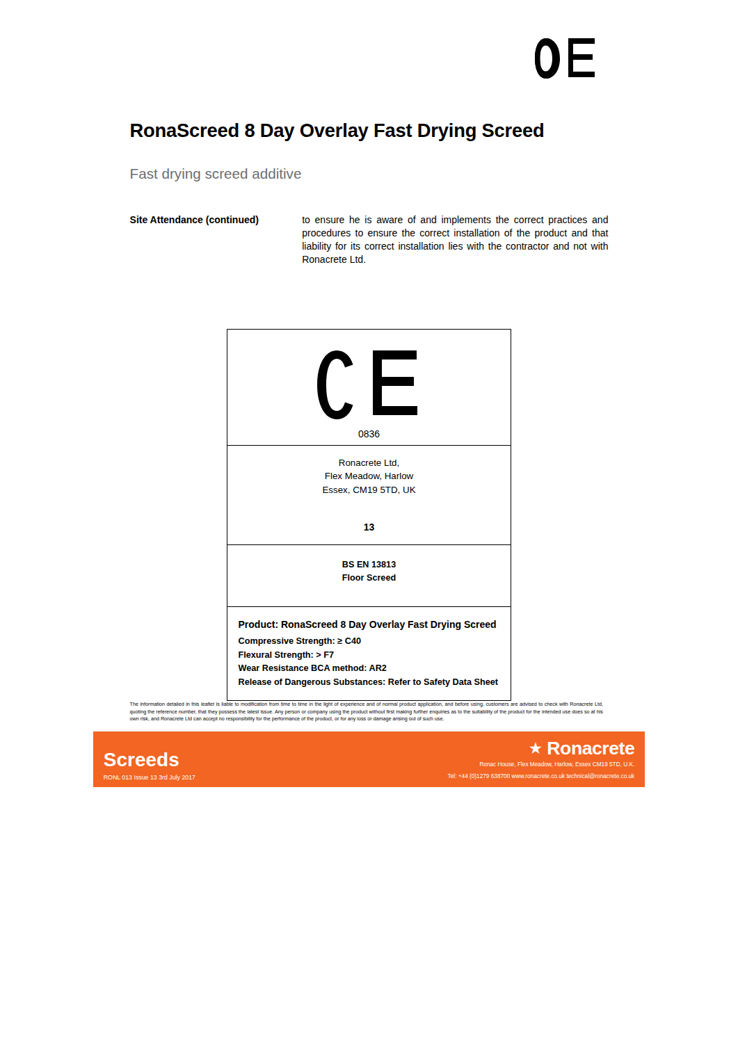RonaScreed 8 Day Overlay Fast Drying Screed
Fast drying screed additive
Site Attendance (continued)
to ensure he is aware of and implements the correct practices and procedures to ensure the correct installation of the product and that liability for its correct installation lies with the contractor and not with Ronacrete Ltd.
0836
Ronacrete Ltd,
Flex Meadow, Harlow
Essex, CM19 5TD, UK
13
BS EN 13813
Floor Screed
Product: RonaScreed 8 Day Overlay Fast Drying Screed Compressive Strength: ≥ C40
Flexural Strength: > F7
Wear Resistance BCA method: AR2
Release of Dangerous Substances: Refer to Safety Data Sheet
The information detailed in this leaflet is liable to modification from time to time in the light of experience and of normal product application, and before using, customers are advised to check with Ronacrete Ltd, quoting the reference number, that they possess the latest issue. Any person or company using the product without first making further enquiries as to the suitability of the product for the intended use does so at his own risk, and Ronacrete Ltd can accept no responsibility for the performance of the product, or for any loss or damage arising out of such use.
Screeds
RONL 013 Issue 13 3rd July 2017
★Ronacrete
Ronac House, Flex Meadow, Harlow, Essex CM19 5TD, U.K.
Tel: +44 (0)1279 638700 www.ronacrete.co.uk technical@ronacrete.co.uk